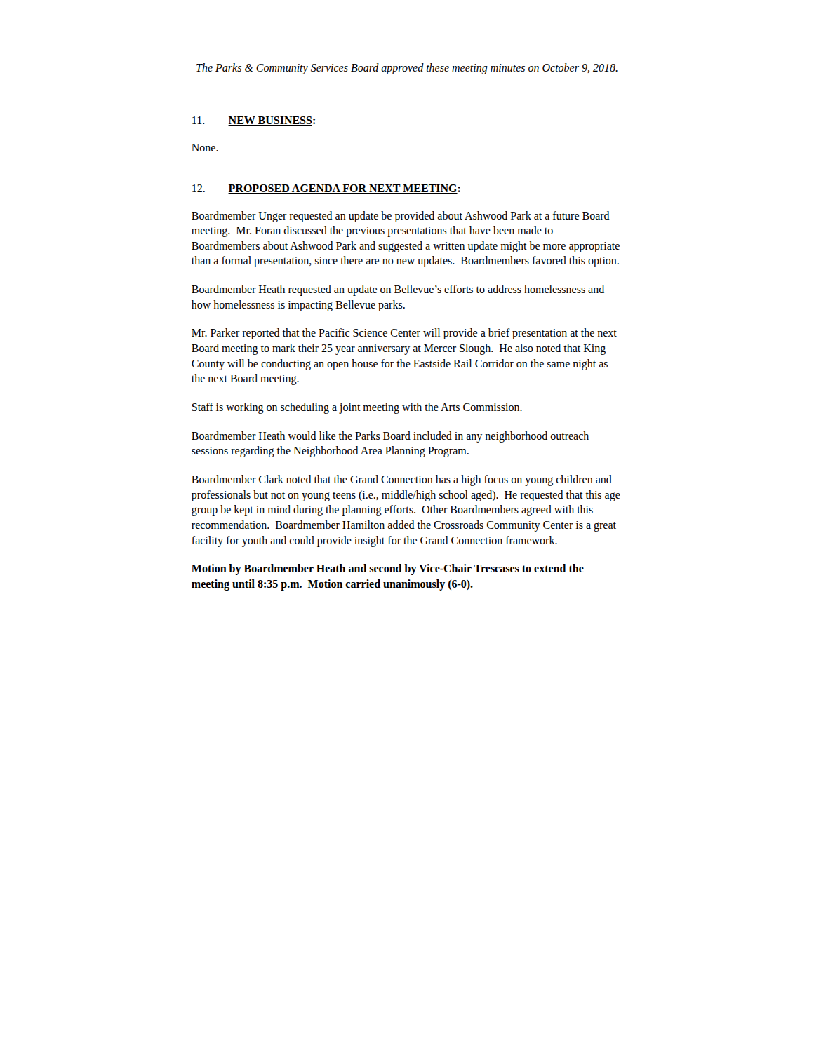The Parks & Community Services Board approved these meeting minutes on October 9, 2018.
11. NEW BUSINESS:
None.
12. PROPOSED AGENDA FOR NEXT MEETING:
Boardmember Unger requested an update be provided about Ashwood Park at a future Board meeting. Mr. Foran discussed the previous presentations that have been made to Boardmembers about Ashwood Park and suggested a written update might be more appropriate than a formal presentation, since there are no new updates. Boardmembers favored this option.
Boardmember Heath requested an update on Bellevue’s efforts to address homelessness and how homelessness is impacting Bellevue parks.
Mr. Parker reported that the Pacific Science Center will provide a brief presentation at the next Board meeting to mark their 25 year anniversary at Mercer Slough. He also noted that King County will be conducting an open house for the Eastside Rail Corridor on the same night as the next Board meeting.
Staff is working on scheduling a joint meeting with the Arts Commission.
Boardmember Heath would like the Parks Board included in any neighborhood outreach sessions regarding the Neighborhood Area Planning Program.
Boardmember Clark noted that the Grand Connection has a high focus on young children and professionals but not on young teens (i.e., middle/high school aged). He requested that this age group be kept in mind during the planning efforts. Other Boardmembers agreed with this recommendation. Boardmember Hamilton added the Crossroads Community Center is a great facility for youth and could provide insight for the Grand Connection framework.
Motion by Boardmember Heath and second by Vice-Chair Trescases to extend the meeting until 8:35 p.m. Motion carried unanimously (6-0).